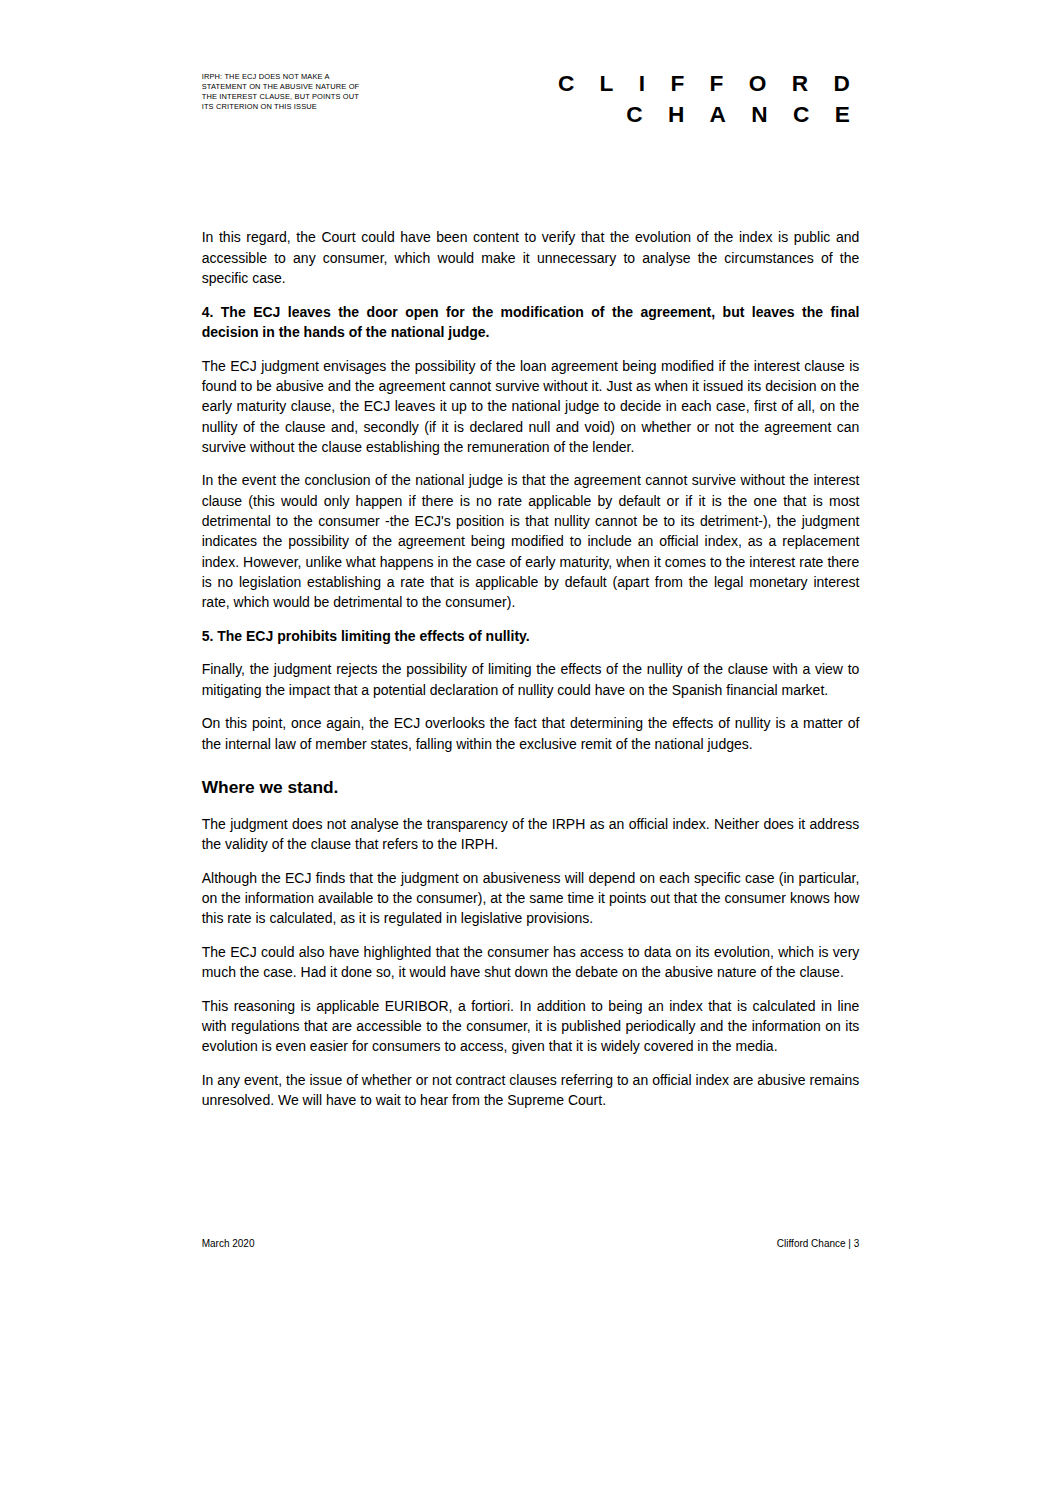IRPH: THE ECJ DOES NOT MAKE A
STATEMENT ON THE ABUSIVE NATURE OF
THE INTEREST CLAUSE, BUT POINTS OUT
ITS CRITERION ON THIS ISSUE
C L I F F O R D C H A N C E
In this regard, the Court could have been content to verify that the evolution of the index is public and accessible to any consumer, which would make it unnecessary to analyse the circumstances of the specific case.
4. The ECJ leaves the door open for the modification of the agreement, but leaves the final decision in the hands of the national judge.
The ECJ judgment envisages the possibility of the loan agreement being modified if the interest clause is found to be abusive and the agreement cannot survive without it. Just as when it issued its decision on the early maturity clause, the ECJ leaves it up to the national judge to decide in each case, first of all, on the nullity of the clause and, secondly (if it is declared null and void) on whether or not the agreement can survive without the clause establishing the remuneration of the lender.
In the event the conclusion of the national judge is that the agreement cannot survive without the interest clause (this would only happen if there is no rate applicable by default or if it is the one that is most detrimental to the consumer -the ECJ's position is that nullity cannot be to its detriment-), the judgment indicates the possibility of the agreement being modified to include an official index, as a replacement index. However, unlike what happens in the case of early maturity, when it comes to the interest rate there is no legislation establishing a rate that is applicable by default (apart from the legal monetary interest rate, which would be detrimental to the consumer).
5. The ECJ prohibits limiting the effects of nullity.
Finally, the judgment rejects the possibility of limiting the effects of the nullity of the clause with a view to mitigating the impact that a potential declaration of nullity could have on the Spanish financial market.
On this point, once again, the ECJ overlooks the fact that determining the effects of nullity is a matter of the internal law of member states, falling within the exclusive remit of the national judges.
Where we stand.
The judgment does not analyse the transparency of the IRPH as an official index. Neither does it address the validity of the clause that refers to the IRPH.
Although the ECJ finds that the judgment on abusiveness will depend on each specific case (in particular, on the information available to the consumer), at the same time it points out that the consumer knows how this rate is calculated, as it is regulated in legislative provisions.
The ECJ could also have highlighted that the consumer has access to data on its evolution, which is very much the case. Had it done so, it would have shut down the debate on the abusive nature of the clause.
This reasoning is applicable EURIBOR, a fortiori. In addition to being an index that is calculated in line with regulations that are accessible to the consumer, it is published periodically and the information on its evolution is even easier for consumers to access, given that it is widely covered in the media.
In any event, the issue of whether or not contract clauses referring to an official index are abusive remains unresolved. We will have to wait to hear from the Supreme Court.
March 2020
Clifford Chance | 3